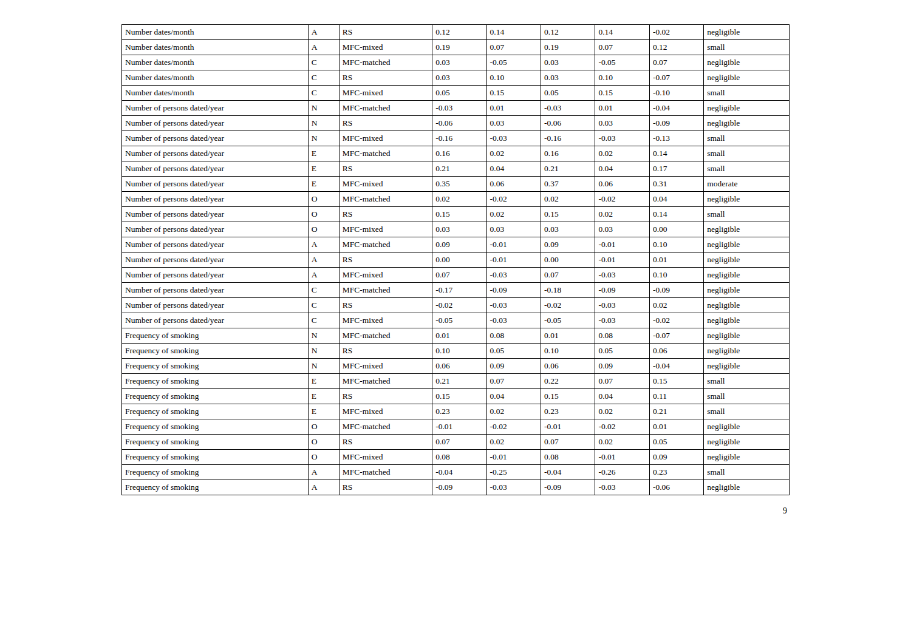| Number dates/month | A | RS | 0.12 | 0.14 | 0.12 | 0.14 | -0.02 | negligible |
| Number dates/month | A | MFC-mixed | 0.19 | 0.07 | 0.19 | 0.07 | 0.12 | small |
| Number dates/month | C | MFC-matched | 0.03 | -0.05 | 0.03 | -0.05 | 0.07 | negligible |
| Number dates/month | C | RS | 0.03 | 0.10 | 0.03 | 0.10 | -0.07 | negligible |
| Number dates/month | C | MFC-mixed | 0.05 | 0.15 | 0.05 | 0.15 | -0.10 | small |
| Number of persons dated/year | N | MFC-matched | -0.03 | 0.01 | -0.03 | 0.01 | -0.04 | negligible |
| Number of persons dated/year | N | RS | -0.06 | 0.03 | -0.06 | 0.03 | -0.09 | negligible |
| Number of persons dated/year | N | MFC-mixed | -0.16 | -0.03 | -0.16 | -0.03 | -0.13 | small |
| Number of persons dated/year | E | MFC-matched | 0.16 | 0.02 | 0.16 | 0.02 | 0.14 | small |
| Number of persons dated/year | E | RS | 0.21 | 0.04 | 0.21 | 0.04 | 0.17 | small |
| Number of persons dated/year | E | MFC-mixed | 0.35 | 0.06 | 0.37 | 0.06 | 0.31 | moderate |
| Number of persons dated/year | O | MFC-matched | 0.02 | -0.02 | 0.02 | -0.02 | 0.04 | negligible |
| Number of persons dated/year | O | RS | 0.15 | 0.02 | 0.15 | 0.02 | 0.14 | small |
| Number of persons dated/year | O | MFC-mixed | 0.03 | 0.03 | 0.03 | 0.03 | 0.00 | negligible |
| Number of persons dated/year | A | MFC-matched | 0.09 | -0.01 | 0.09 | -0.01 | 0.10 | negligible |
| Number of persons dated/year | A | RS | 0.00 | -0.01 | 0.00 | -0.01 | 0.01 | negligible |
| Number of persons dated/year | A | MFC-mixed | 0.07 | -0.03 | 0.07 | -0.03 | 0.10 | negligible |
| Number of persons dated/year | C | MFC-matched | -0.17 | -0.09 | -0.18 | -0.09 | -0.09 | negligible |
| Number of persons dated/year | C | RS | -0.02 | -0.03 | -0.02 | -0.03 | 0.02 | negligible |
| Number of persons dated/year | C | MFC-mixed | -0.05 | -0.03 | -0.05 | -0.03 | -0.02 | negligible |
| Frequency of smoking | N | MFC-matched | 0.01 | 0.08 | 0.01 | 0.08 | -0.07 | negligible |
| Frequency of smoking | N | RS | 0.10 | 0.05 | 0.10 | 0.05 | 0.06 | negligible |
| Frequency of smoking | N | MFC-mixed | 0.06 | 0.09 | 0.06 | 0.09 | -0.04 | negligible |
| Frequency of smoking | E | MFC-matched | 0.21 | 0.07 | 0.22 | 0.07 | 0.15 | small |
| Frequency of smoking | E | RS | 0.15 | 0.04 | 0.15 | 0.04 | 0.11 | small |
| Frequency of smoking | E | MFC-mixed | 0.23 | 0.02 | 0.23 | 0.02 | 0.21 | small |
| Frequency of smoking | O | MFC-matched | -0.01 | -0.02 | -0.01 | -0.02 | 0.01 | negligible |
| Frequency of smoking | O | RS | 0.07 | 0.02 | 0.07 | 0.02 | 0.05 | negligible |
| Frequency of smoking | O | MFC-mixed | 0.08 | -0.01 | 0.08 | -0.01 | 0.09 | negligible |
| Frequency of smoking | A | MFC-matched | -0.04 | -0.25 | -0.04 | -0.26 | 0.23 | small |
| Frequency of smoking | A | RS | -0.09 | -0.03 | -0.09 | -0.03 | -0.06 | negligible |
9